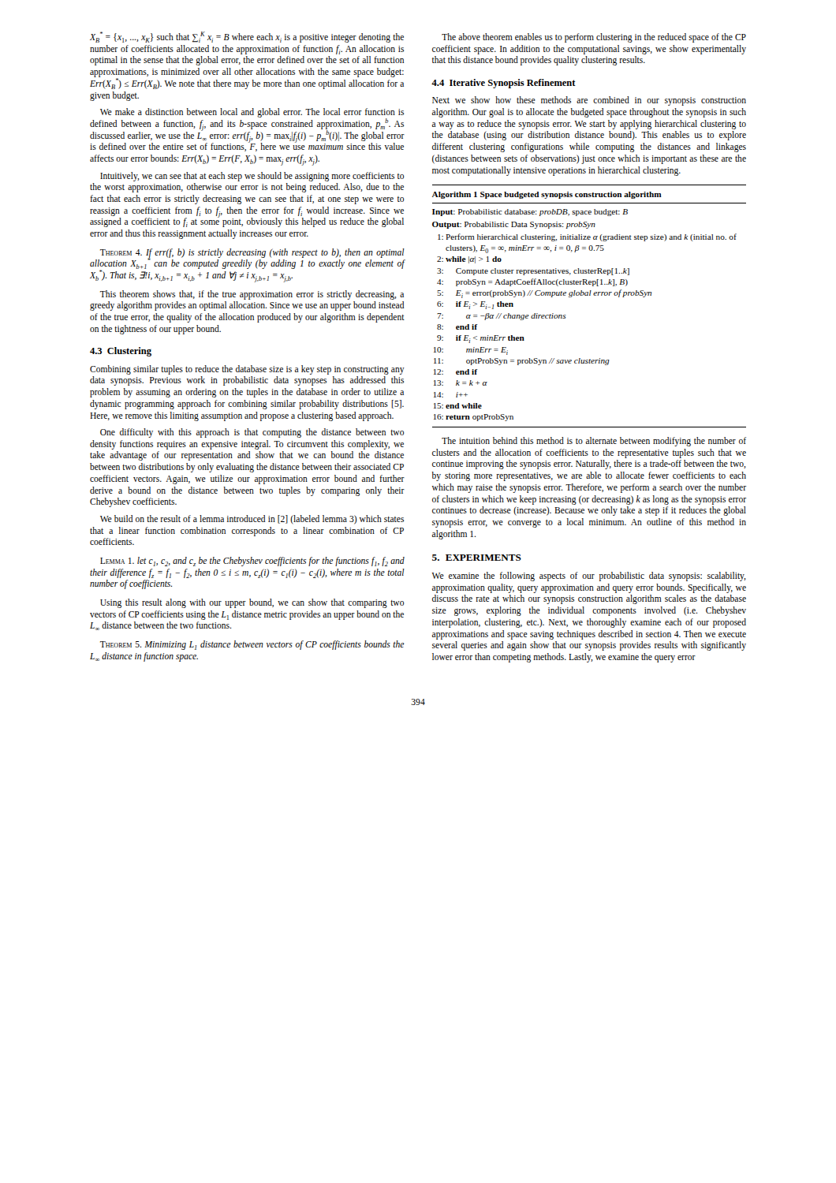XB* = {x1, ..., xK} such that ∑iK xi = B where each xi is a positive integer denoting the number of coefficients allocated to the approximation of function fi. An allocation is optimal in the sense that the global error, the error defined over the set of all function approximations, is minimized over all other allocations with the same space budget: Err(XB*) ≤ Err(XB). We note that there may be more than one optimal allocation for a given budget.
We make a distinction between local and global error. The local error function is defined between a function, fj, and its b-space constrained approximation, pmb. As discussed earlier, we use the L∞ error: err(fj, b) = maxi|fj(i) − pmb(i)|. The global error is defined over the entire set of functions, F, here we use maximum since this value affects our error bounds: Err(Xb) = Err(F, Xb) = maxj err(fj, xj).
Intuitively, we can see that at each step we should be assigning more coefficients to the worst approximation, otherwise our error is not being reduced. Also, due to the fact that each error is strictly decreasing we can see that if, at one step we were to reassign a coefficient from fi to fj, then the error for fi would increase. Since we assigned a coefficient to fi at some point, obviously this helped us reduce the global error and thus this reassignment actually increases our error.
Theorem 4. If err(f, b) is strictly decreasing (with respect to b), then an optimal allocation Xb+1* can be computed greedily (by adding 1 to exactly one element of Xb*). That is, ∃!i, xi,b+1 = xi,b + 1 and ∀j ≠ i xj,b+1 = xj,b.
This theorem shows that, if the true approximation error is strictly decreasing, a greedy algorithm provides an optimal allocation. Since we use an upper bound instead of the true error, the quality of the allocation produced by our algorithm is dependent on the tightness of our upper bound.
4.3 Clustering
Combining similar tuples to reduce the database size is a key step in constructing any data synopsis. Previous work in probabilistic data synopses has addressed this problem by assuming an ordering on the tuples in the database in order to utilize a dynamic programming approach for combining similar probability distributions [5]. Here, we remove this limiting assumption and propose a clustering based approach.
One difficulty with this approach is that computing the distance between two density functions requires an expensive integral. To circumvent this complexity, we take advantage of our representation and show that we can bound the distance between two distributions by only evaluating the distance between their associated CP coefficient vectors. Again, we utilize our approximation error bound and further derive a bound on the distance between two tuples by comparing only their Chebyshev coefficients.
We build on the result of a lemma introduced in [2] (labeled lemma 3) which states that a linear function combination corresponds to a linear combination of CP coefficients.
Lemma 1. let c1, c2, and cz be the Chebyshev coefficients for the functions f1, f2 and their difference fz = f1 − f2, then 0 ≤ i ≤ m, cz(i) = c1(i) − c2(i), where m is the total number of coefficients.
Using this result along with our upper bound, we can show that comparing two vectors of CP coefficients using the L1 distance metric provides an upper bound on the L∞ distance between the two functions.
Theorem 5. Minimizing L1 distance between vectors of CP coefficients bounds the L∞ distance in function space.
The above theorem enables us to perform clustering in the reduced space of the CP coefficient space. In addition to the computational savings, we show experimentally that this distance bound provides quality clustering results.
4.4 Iterative Synopsis Refinement
Next we show how these methods are combined in our synopsis construction algorithm. Our goal is to allocate the budgeted space throughout the synopsis in such a way as to reduce the synopsis error. We start by applying hierarchical clustering to the database (using our distribution distance bound). This enables us to explore different clustering configurations while computing the distances and linkages (distances between sets of observations) just once which is important as these are the most computationally intensive operations in hierarchical clustering.
Algorithm 1 Space budgeted synopsis construction algorithm
Input: Probabilistic database: probDB, space budget: B
Output: Probabilistic Data Synopsis: probSyn
Perform hierarchical clustering, initialize α (gradient step size) and k (initial no. of clusters), E0 = ∞, minErr = ∞, i = 0, β = 0.75
while |α| > 1 do
Compute cluster representatives, clusterRep[1..k]
probSyn = AdaptCoeffAlloc(clusterRep[1..k], B)
Ei = error(probSyn) // Compute global error of probSyn
if Ei > Ei−1 then
α = −βα // change directions
end if
if Ei < minErr then
minErr = Ei
optProbSyn = probSyn // save clustering
end if
k = k + α
i++
end while
return optProbSyn
The intuition behind this method is to alternate between modifying the number of clusters and the allocation of coefficients to the representative tuples such that we continue improving the synopsis error. Naturally, there is a trade-off between the two, by storing more representatives, we are able to allocate fewer coefficients to each which may raise the synopsis error. Therefore, we perform a search over the number of clusters in which we keep increasing (or decreasing) k as long as the synopsis error continues to decrease (increase). Because we only take a step if it reduces the global synopsis error, we converge to a local minimum. An outline of this method in algorithm 1.
5. EXPERIMENTS
We examine the following aspects of our probabilistic data synopsis: scalability, approximation quality, query approximation and query error bounds. Specifically, we discuss the rate at which our synopsis construction algorithm scales as the database size grows, exploring the individual components involved (i.e. Chebyshev interpolation, clustering, etc.). Next, we thoroughly examine each of our proposed approximations and space saving techniques described in section 4. Then we execute several queries and again show that our synopsis provides results with significantly lower error than competing methods. Lastly, we examine the query error
394